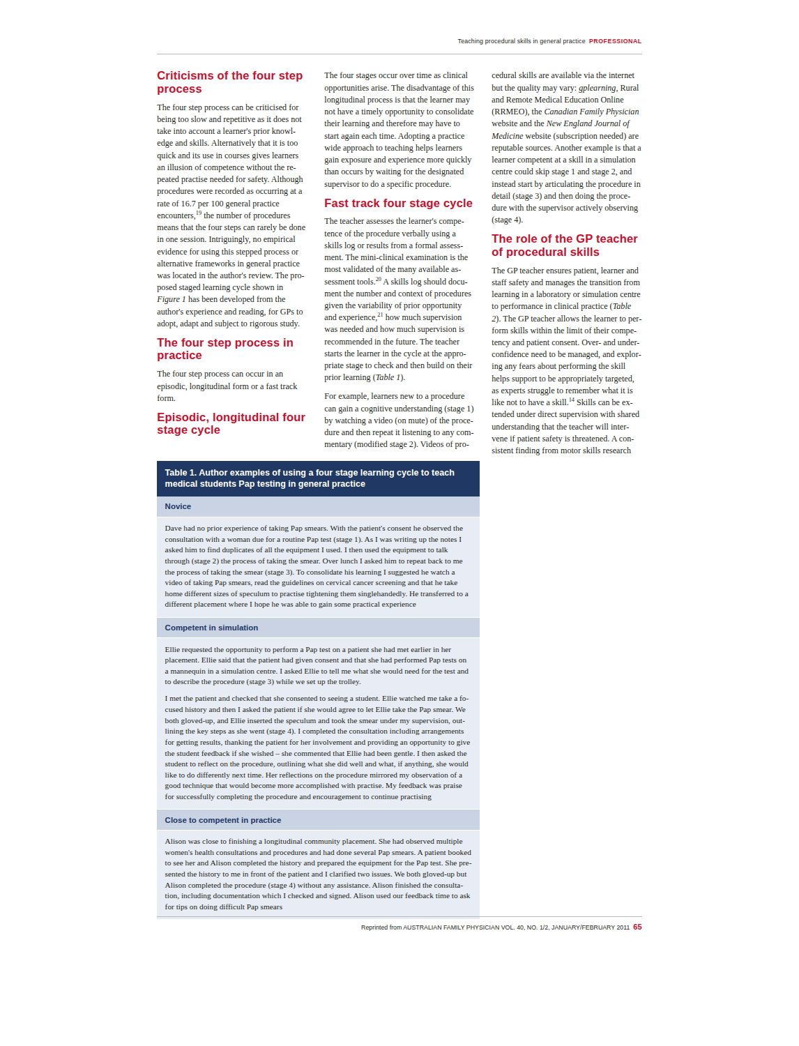Teaching procedural skills in general practice PROFESSIONAL
Criticisms of the four step process
The four step process can be criticised for being too slow and repetitive as it does not take into account a learner's prior knowledge and skills. Alternatively that it is too quick and its use in courses gives learners an illusion of competence without the repeated practise needed for safety. Although procedures were recorded as occurring at a rate of 16.7 per 100 general practice encounters,19 the number of procedures means that the four steps can rarely be done in one session. Intriguingly, no empirical evidence for using this stepped process or alternative frameworks in general practice was located in the author's review. The proposed staged learning cycle shown in Figure 1 has been developed from the author's experience and reading, for GPs to adopt, adapt and subject to rigorous study.
The four step process in practice
The four step process can occur in an episodic, longitudinal form or a fast track form.
Episodic, longitudinal four stage cycle
The four stages occur over time as clinical opportunities arise. The disadvantage of this longitudinal process is that the learner may not have a timely opportunity to consolidate their learning and therefore may have to start again each time. Adopting a practice wide approach to teaching helps learners gain exposure and experience more quickly than occurs by waiting for the designated supervisor to do a specific procedure.
Fast track four stage cycle
The teacher assesses the learner's competence of the procedure verbally using a skills log or results from a formal assessment. The mini-clinical examination is the most validated of the many available assessment tools.20 A skills log should document the number and context of procedures given the variability of prior opportunity and experience,21 how much supervision was needed and how much supervision is recommended in the future. The teacher starts the learner in the cycle at the appropriate stage to check and then build on their prior learning (Table 1).
For example, learners new to a procedure can gain a cognitive understanding (stage 1) by watching a video (on mute) of the procedure and then repeat it listening to any commentary (modified stage 2). Videos of procedural skills are available via the internet but the quality may vary: gplearning, Rural and Remote Medical Education Online (RRMEO), the Canadian Family Physician website and the New England Journal of Medicine website (subscription needed) are reputable sources. Another example is that a learner competent at a skill in a simulation centre could skip stage 1 and stage 2, and instead start by articulating the procedure in detail (stage 3) and then doing the procedure with the supervisor actively observing (stage 4).
The role of the GP teacher of procedural skills
The GP teacher ensures patient, learner and staff safety and manages the transition from learning in a laboratory or simulation centre to performance in clinical practice (Table 2). The GP teacher allows the learner to perform skills within the limit of their competency and patient consent. Over- and under-confidence need to be managed, and exploring any fears about performing the skill helps support to be appropriately targeted, as experts struggle to remember what it is like not to have a skill.14 Skills can be extended under direct supervision with shared understanding that the teacher will intervene if patient safety is threatened. A consistent finding from motor skills research
Table 1. Author examples of using a four stage learning cycle to teach medical students Pap testing in general practice
Novice
Dave had no prior experience of taking Pap smears. With the patient's consent he observed the consultation with a woman due for a routine Pap test (stage 1). As I was writing up the notes I asked him to find duplicates of all the equipment I used. I then used the equipment to talk through (stage 2) the process of taking the smear. Over lunch I asked him to repeat back to me the process of taking the smear (stage 3). To consolidate his learning I suggested he watch a video of taking Pap smears, read the guidelines on cervical cancer screening and that he take home different sizes of speculum to practise tightening them singlehandedly. He transferred to a different placement where I hope he was able to gain some practical experience
Competent in simulation
Ellie requested the opportunity to perform a Pap test on a patient she had met earlier in her placement. Ellie said that the patient had given consent and that she had performed Pap tests on a mannequin in a simulation centre. I asked Ellie to tell me what she would need for the test and to describe the procedure (stage 3) while we set up the trolley.
I met the patient and checked that she consented to seeing a student. Ellie watched me take a focused history and then I asked the patient if she would agree to let Ellie take the Pap smear. We both gloved-up, and Ellie inserted the speculum and took the smear under my supervision, outlining the key steps as she went (stage 4). I completed the consultation including arrangements for getting results, thanking the patient for her involvement and providing an opportunity to give the student feedback if she wished – she commented that Ellie had been gentle. I then asked the student to reflect on the procedure, outlining what she did well and what, if anything, she would like to do differently next time. Her reflections on the procedure mirrored my observation of a good technique that would become more accomplished with practise. My feedback was praise for successfully completing the procedure and encouragement to continue practising
Close to competent in practice
Alison was close to finishing a longitudinal community placement. She had observed multiple women's health consultations and procedures and had done several Pap smears. A patient booked to see her and Alison completed the history and prepared the equipment for the Pap test. She presented the history to me in front of the patient and I clarified two issues. We both gloved-up but Alison completed the procedure (stage 4) without any assistance. Alison finished the consultation, including documentation which I checked and signed. Alison used our feedback time to ask for tips on doing difficult Pap smears
Reprinted from AUSTRALIAN FAMILY PHYSICIAN VOL. 40, NO. 1/2, JANUARY/FEBRUARY 2011 65